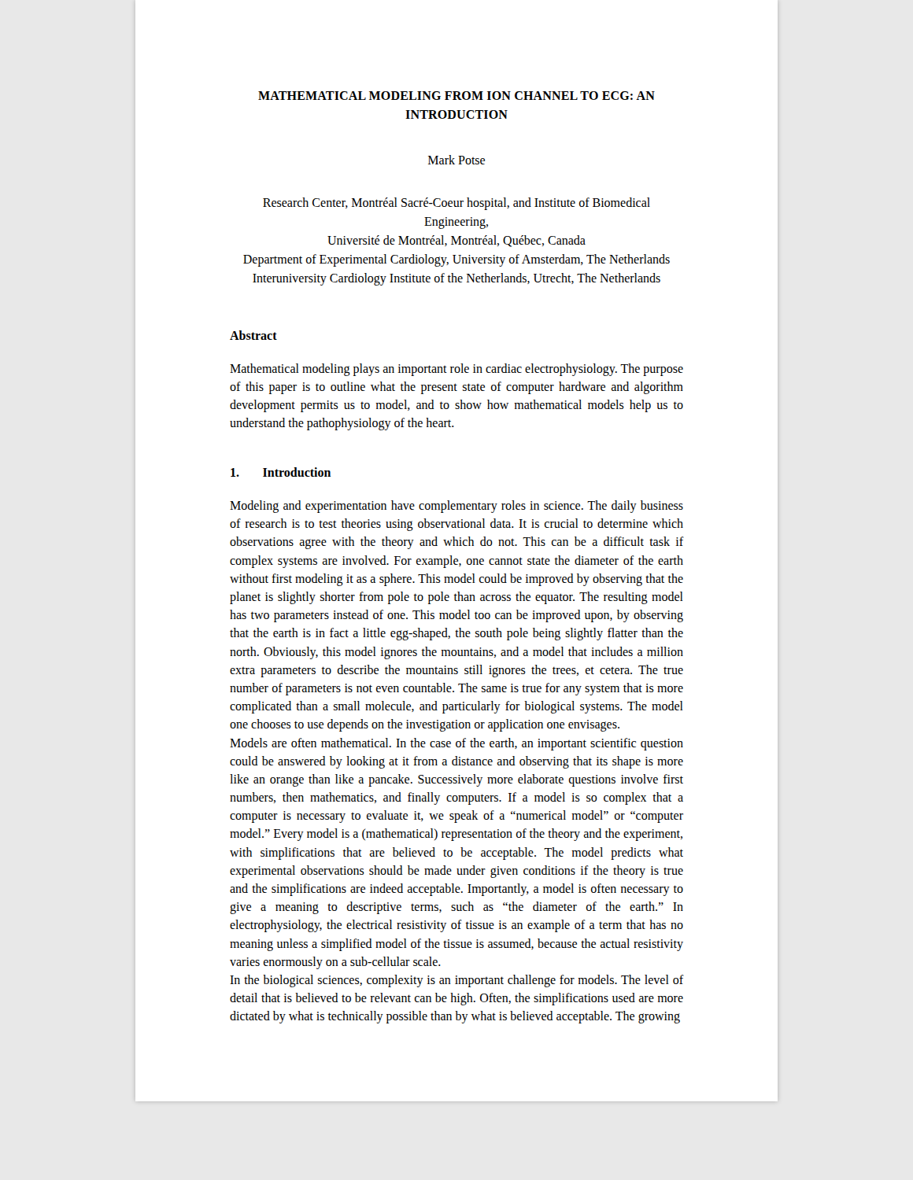Mathematical Modeling from Ion Channel to ECG: An Introduction
Mark Potse
Research Center, Montréal Sacré-Coeur hospital, and Institute of Biomedical Engineering,
Université de Montréal, Montréal, Québec, Canada
Department of Experimental Cardiology, University of Amsterdam, The Netherlands
Interuniversity Cardiology Institute of the Netherlands, Utrecht, The Netherlands
Abstract
Mathematical modeling plays an important role in cardiac electrophysiology. The purpose of this paper is to outline what the present state of computer hardware and algorithm development permits us to model, and to show how mathematical models help us to understand the pathophysiology of the heart.
1. Introduction
Modeling and experimentation have complementary roles in science. The daily business of research is to test theories using observational data. It is crucial to determine which observations agree with the theory and which do not. This can be a difficult task if complex systems are involved. For example, one cannot state the diameter of the earth without first modeling it as a sphere. This model could be improved by observing that the planet is slightly shorter from pole to pole than across the equator. The resulting model has two parameters instead of one. This model too can be improved upon, by observing that the earth is in fact a little egg-shaped, the south pole being slightly flatter than the north. Obviously, this model ignores the mountains, and a model that includes a million extra parameters to describe the mountains still ignores the trees, et cetera. The true number of parameters is not even countable. The same is true for any system that is more complicated than a small molecule, and particularly for biological systems. The model one chooses to use depends on the investigation or application one envisages.
Models are often mathematical. In the case of the earth, an important scientific question could be answered by looking at it from a distance and observing that its shape is more like an orange than like a pancake. Successively more elaborate questions involve first numbers, then mathematics, and finally computers. If a model is so complex that a computer is necessary to evaluate it, we speak of a “numerical model” or “computer model.” Every model is a (mathematical) representation of the theory and the experiment, with simplifications that are believed to be acceptable. The model predicts what experimental observations should be made under given conditions if the theory is true and the simplifications are indeed acceptable. Importantly, a model is often necessary to give a meaning to descriptive terms, such as “the diameter of the earth.” In electrophysiology, the electrical resistivity of tissue is an example of a term that has no meaning unless a simplified model of the tissue is assumed, because the actual resistivity varies enormously on a sub-cellular scale.
In the biological sciences, complexity is an important challenge for models. The level of detail that is believed to be relevant can be high. Often, the simplifications used are more dictated by what is technically possible than by what is believed acceptable. The growing